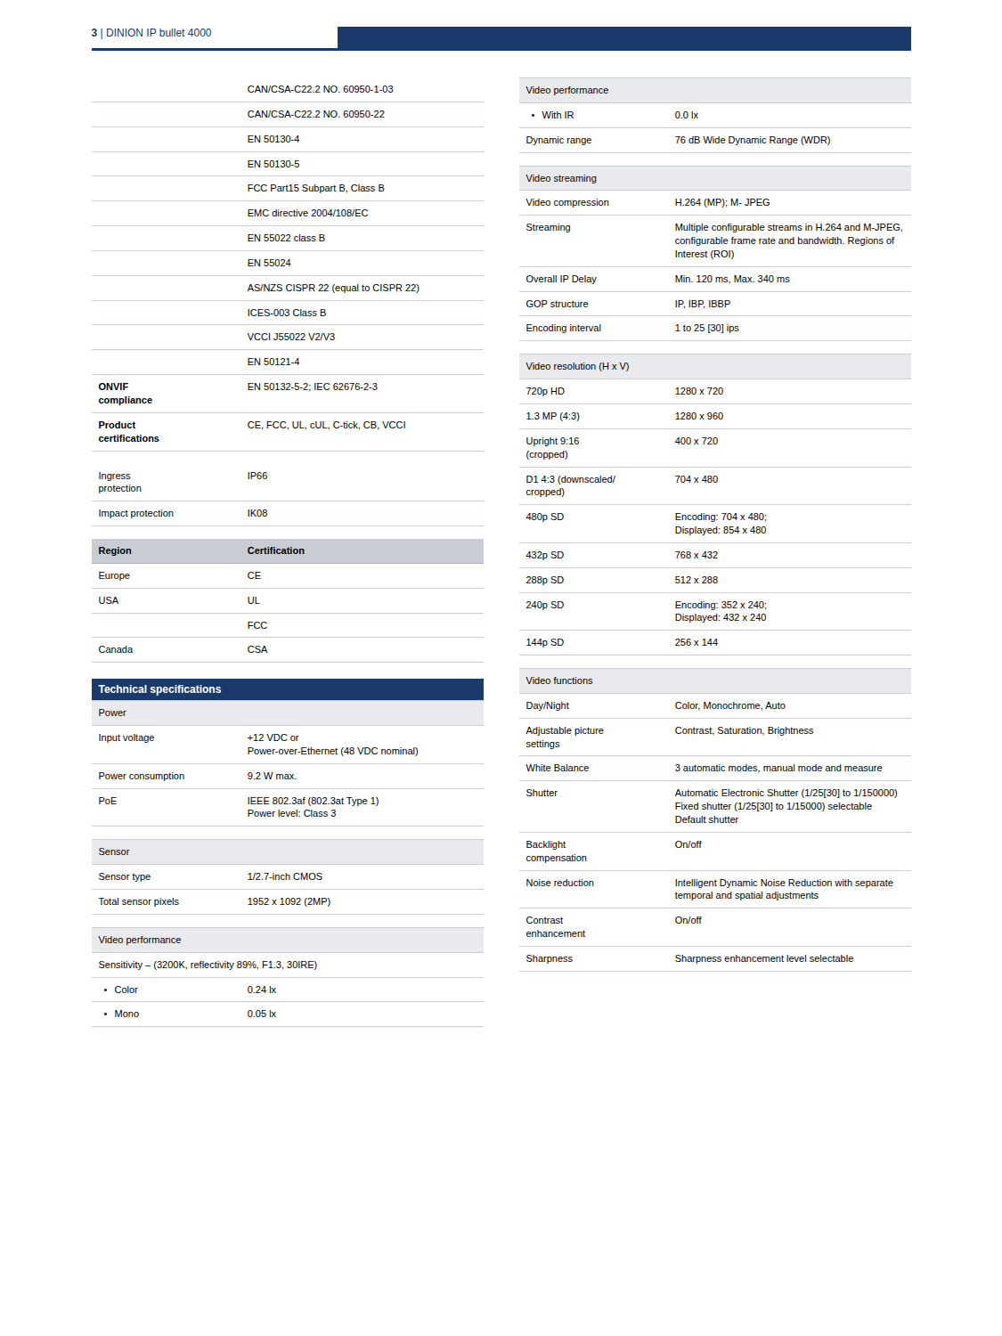3 | DINION IP bullet 4000
| | CAN/CSA-C22.2 NO. 60950-1-03 |
| | CAN/CSA-C22.2 NO. 60950-22 |
| | EN 50130-4 |
| | EN 50130-5 |
| | FCC Part15 Subpart B, Class B |
| | EMC directive 2004/108/EC |
| | EN 55022 class B |
| | EN 55024 |
| | AS/NZS CISPR 22 (equal to CISPR 22) |
| | ICES-003 Class B |
| | VCCI J55022 V2/V3 |
| | EN 50121-4 |
| ONVIF compliance | EN 50132-5-2; IEC 62676-2-3 |
| Product certifications | CE, FCC, UL, cUL, C-tick, CB, VCCI |
| Ingress protection | IP66 |
| Impact protection | IK08 |
| Region | Certification |
| Europe | CE |
| USA | UL |
| | FCC |
| Canada | CSA |
Technical specifications
| Power |
| Input voltage | +12 VDC or Power-over-Ethernet (48 VDC nominal) |
| Power consumption | 9.2 W max. |
| PoE | IEEE 802.3af (802.3at Type 1) Power level: Class 3 |
| Sensor |
| Sensor type | 1/2.7-inch CMOS |
| Total sensor pixels | 1952 x 1092 (2MP) |
| Video performance |
| Sensitivity – (3200K, reflectivity 89%, F1.3, 30IRE) |
| Color | 0.24 lx |
| Mono | 0.05 lx |
| Video performance |
| With IR | 0.0 lx |
| Dynamic range | 76 dB Wide Dynamic Range (WDR) |
| Video streaming |
| Video compression | H.264 (MP); M- JPEG |
| Streaming | Multiple configurable streams in H.264 and M-JPEG, configurable frame rate and bandwidth. Regions of Interest (ROI) |
| Overall IP Delay | Min. 120 ms, Max. 340 ms |
| GOP structure | IP, IBP, IBBP |
| Encoding interval | 1 to 25 [30] ips |
| Video resolution (H x V) |
| 720p HD | 1280 x 720 |
| 1.3 MP (4:3) | 1280 x 960 |
| Upright 9:16 (cropped) | 400 x 720 |
| D1 4:3 (downscaled/ cropped) | 704 x 480 |
| 480p SD | Encoding: 704 x 480; Displayed: 854 x 480 |
| 432p SD | 768 x 432 |
| 288p SD | 512 x 288 |
| 240p SD | Encoding: 352 x 240; Displayed: 432 x 240 |
| 144p SD | 256 x 144 |
| Video functions |
| Day/Night | Color, Monochrome, Auto |
| Adjustable picture settings | Contrast, Saturation, Brightness |
| White Balance | 3 automatic modes, manual mode and measure |
| Shutter | Automatic Electronic Shutter (1/25[30] to 1/150000) Fixed shutter (1/25[30] to 1/15000) selectable Default shutter |
| Backlight compensation | On/off |
| Noise reduction | Intelligent Dynamic Noise Reduction with separate temporal and spatial adjustments |
| Contrast enhancement | On/off |
| Sharpness | Sharpness enhancement level selectable |